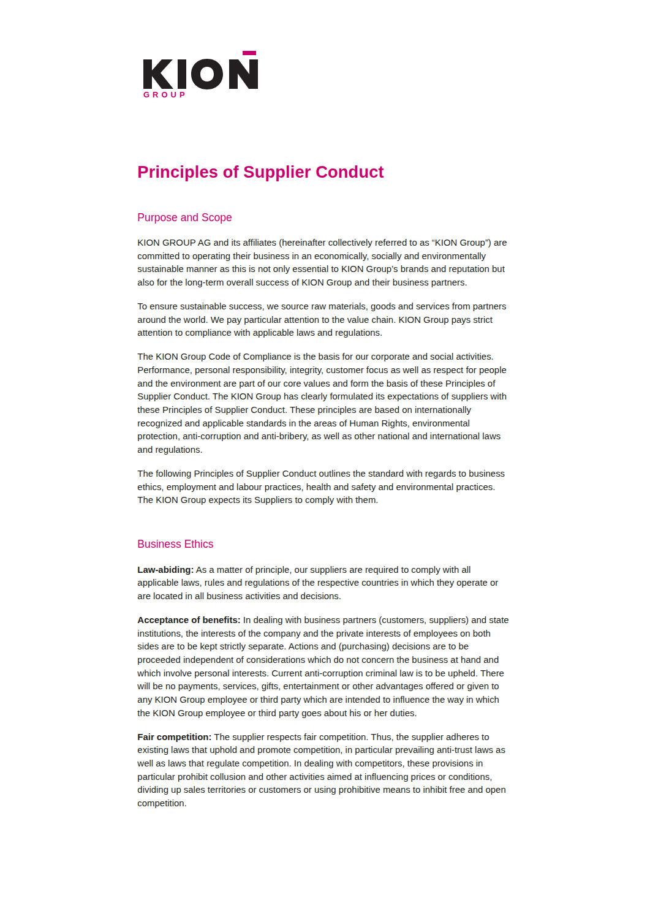GROUP
Principles of Supplier Conduct
Purpose and Scope
KION GROUP AG and its affiliates (hereinafter collectively referred to as “KION Group”) are committed to operating their business in an economically, socially and environmentally sustainable manner as this is not only essential to KION Group’s brands and reputation but also for the long-term overall success of KION Group and their business partners.
To ensure sustainable success, we source raw materials, goods and services from partners around the world. We pay particular attention to the value chain. KION Group pays strict attention to compliance with applicable laws and regulations.
The KION Group Code of Compliance is the basis for our corporate and social activities. Performance, personal responsibility, integrity, customer focus as well as respect for people and the environment are part of our core values and form the basis of these Principles of Supplier Conduct. The KION Group has clearly formulated its expectations of suppliers with these Principles of Supplier Conduct. These principles are based on internationally recognized and applicable standards in the areas of Human Rights, environmental protection, anti-corruption and anti-bribery, as well as other national and international laws and regulations.
The following Principles of Supplier Conduct outlines the standard with regards to business ethics, employment and labour practices, health and safety and environmental practices. The KION Group expects its Suppliers to comply with them.
Business Ethics
Law-abiding: As a matter of principle, our suppliers are required to comply with all applicable laws, rules and regulations of the respective countries in which they operate or are located in all business activities and decisions.
Acceptance of benefits: In dealing with business partners (customers, suppliers) and state institutions, the interests of the company and the private interests of employees on both sides are to be kept strictly separate. Actions and (purchasing) decisions are to be proceeded independent of considerations which do not concern the business at hand and which involve personal interests. Current anti-corruption criminal law is to be upheld. There will be no payments, services, gifts, entertainment or other advantages offered or given to any KION Group employee or third party which are intended to influence the way in which the KION Group employee or third party goes about his or her duties.
Fair competition: The supplier respects fair competition. Thus, the supplier adheres to existing laws that uphold and promote competition, in particular prevailing anti-trust laws as well as laws that regulate competition. In dealing with competitors, these provisions in particular prohibit collusion and other activities aimed at influencing prices or conditions, dividing up sales territories or customers or using prohibitive means to inhibit free and open competition.